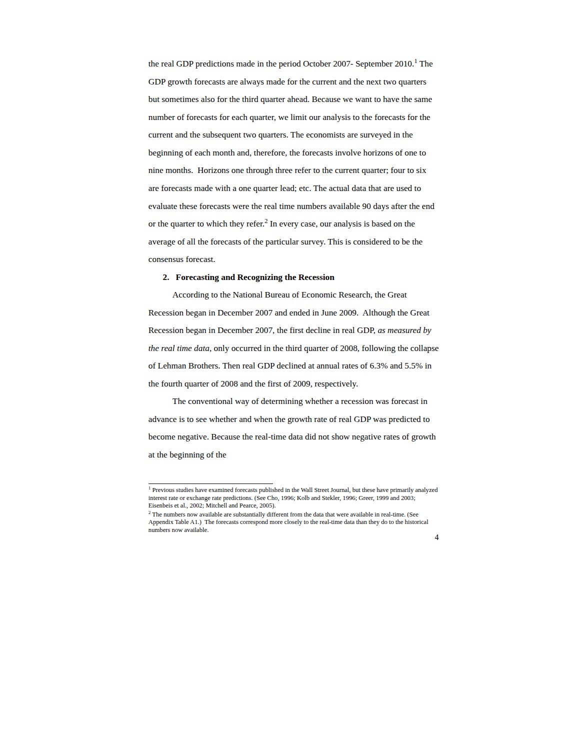the real GDP predictions made in the period October 2007- September 2010.1 The GDP growth forecasts are always made for the current and the next two quarters but sometimes also for the third quarter ahead. Because we want to have the same number of forecasts for each quarter, we limit our analysis to the forecasts for the current and the subsequent two quarters. The economists are surveyed in the beginning of each month and, therefore, the forecasts involve horizons of one to nine months. Horizons one through three refer to the current quarter; four to six are forecasts made with a one quarter lead; etc. The actual data that are used to evaluate these forecasts were the real time numbers available 90 days after the end or the quarter to which they refer.2 In every case, our analysis is based on the average of all the forecasts of the particular survey. This is considered to be the consensus forecast.
2. Forecasting and Recognizing the Recession
According to the National Bureau of Economic Research, the Great Recession began in December 2007 and ended in June 2009. Although the Great Recession began in December 2007, the first decline in real GDP, as measured by the real time data, only occurred in the third quarter of 2008, following the collapse of Lehman Brothers. Then real GDP declined at annual rates of 6.3% and 5.5% in the fourth quarter of 2008 and the first of 2009, respectively.
The conventional way of determining whether a recession was forecast in advance is to see whether and when the growth rate of real GDP was predicted to become negative. Because the real-time data did not show negative rates of growth at the beginning of the
1 Previous studies have examined forecasts published in the Wall Street Journal, but these have primarily analyzed interest rate or exchange rate predictions. (See Cho, 1996; Kolb and Stekler, 1996; Greer, 1999 and 2003; Eisenbeis et al., 2002; Mitchell and Pearce, 2005).
2 The numbers now available are substantially different from the data that were available in real-time. (See Appendix Table A1.) The forecasts correspond more closely to the real-time data than they do to the historical numbers now available.
4